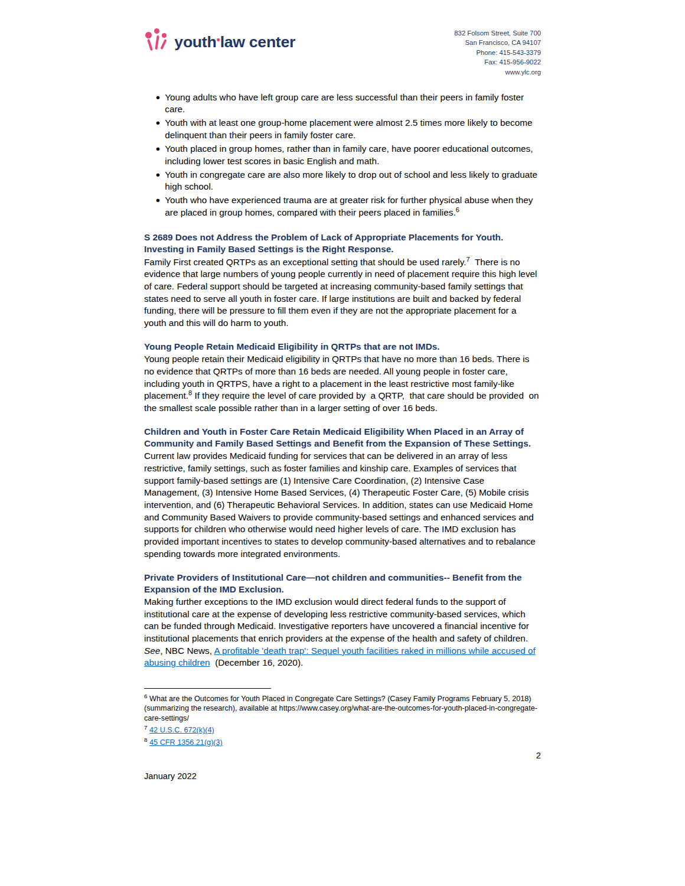youth•law center
832 Folsom Street, Suite 700
San Francisco, CA 94107
Phone: 415-543-3379
Fax: 415-956-9022
www.ylc.org
Young adults who have left group care are less successful than their peers in family foster care.
Youth with at least one group-home placement were almost 2.5 times more likely to become delinquent than their peers in family foster care.
Youth placed in group homes, rather than in family care, have poorer educational outcomes, including lower test scores in basic English and math.
Youth in congregate care are also more likely to drop out of school and less likely to graduate high school.
Youth who have experienced trauma are at greater risk for further physical abuse when they are placed in group homes, compared with their peers placed in families.6
S 2689 Does not Address the Problem of Lack of Appropriate Placements for Youth. Investing in Family Based Settings is the Right Response.
Family First created QRTPs as an exceptional setting that should be used rarely.7 There is no evidence that large numbers of young people currently in need of placement require this high level of care. Federal support should be targeted at increasing community-based family settings that states need to serve all youth in foster care. If large institutions are built and backed by federal funding, there will be pressure to fill them even if they are not the appropriate placement for a youth and this will do harm to youth.
Young People Retain Medicaid Eligibility in QRTPs that are not IMDs.
Young people retain their Medicaid eligibility in QRTPs that have no more than 16 beds. There is no evidence that QRTPs of more than 16 beds are needed. All young people in foster care, including youth in QRTPS, have a right to a placement in the least restrictive most family-like placement.8 If they require the level of care provided by a QRTP, that care should be provided on the smallest scale possible rather than in a larger setting of over 16 beds.
Children and Youth in Foster Care Retain Medicaid Eligibility When Placed in an Array of Community and Family Based Settings and Benefit from the Expansion of These Settings.
Current law provides Medicaid funding for services that can be delivered in an array of less restrictive, family settings, such as foster families and kinship care. Examples of services that support family-based settings are (1) Intensive Care Coordination, (2) Intensive Case Management, (3) Intensive Home Based Services, (4) Therapeutic Foster Care, (5) Mobile crisis intervention, and (6) Therapeutic Behavioral Services. In addition, states can use Medicaid Home and Community Based Waivers to provide community-based settings and enhanced services and supports for children who otherwise would need higher levels of care. The IMD exclusion has provided important incentives to states to develop community-based alternatives and to rebalance spending towards more integrated environments.
Private Providers of Institutional Care—not children and communities-- Benefit from the Expansion of the IMD Exclusion.
Making further exceptions to the IMD exclusion would direct federal funds to the support of institutional care at the expense of developing less restrictive community-based services, which can be funded through Medicaid. Investigative reporters have uncovered a financial incentive for institutional placements that enrich providers at the expense of the health and safety of children. See, NBC News, A profitable 'death trap': Sequel youth facilities raked in millions while accused of abusing children (December 16, 2020).
6 What are the Outcomes for Youth Placed in Congregate Care Settings? (Casey Family Programs February 5, 2018)(summarizing the research), available at https://www.casey.org/what-are-the-outcomes-for-youth-placed-in-congregate-care-settings/
7 42 U.S.C. 672(k)(4)
8 45 CFR 1356.21(g)(3)
2
January 2022